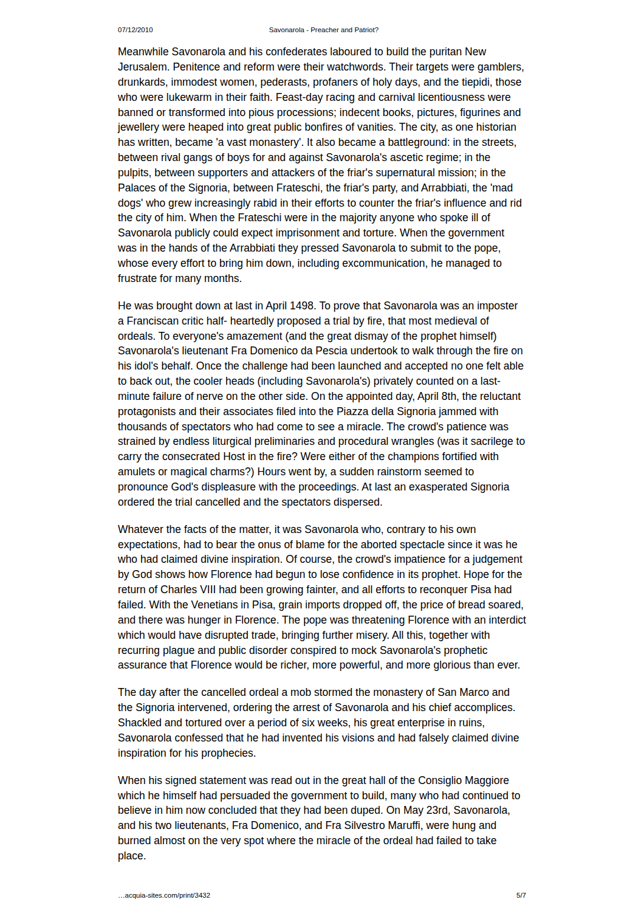07/12/2010 Savonarola - Preacher and Patriot?
Meanwhile Savonarola and his confederates laboured to build the puritan New Jerusalem. Penitence and reform were their watchwords. Their targets were gamblers, drunkards, immodest women, pederasts, profaners of holy days, and the tiepidi, those who were lukewarm in their faith. Feast-day racing and carnival licentiousness were banned or transformed into pious processions; indecent books, pictures, figurines and jewellery were heaped into great public bonfires of vanities. The city, as one historian has written, became 'a vast monastery'. It also became a battleground: in the streets, between rival gangs of boys for and against Savonarola's ascetic regime; in the pulpits, between supporters and attackers of the friar's supernatural mission; in the Palaces of the Signoria, between Frateschi, the friar's party, and Arrabbiati, the 'mad dogs' who grew increasingly rabid in their efforts to counter the friar's influence and rid the city of him. When the Frateschi were in the majority anyone who spoke ill of Savonarola publicly could expect imprisonment and torture. When the government was in the hands of the Arrabbiati they pressed Savonarola to submit to the pope, whose every effort to bring him down, including excommunication, he managed to frustrate for many months.
He was brought down at last in April 1498. To prove that Savonarola was an imposter a Franciscan critic half- heartedly proposed a trial by fire, that most medieval of ordeals. To everyone's amazement (and the great dismay of the prophet himself) Savonarola's lieutenant Fra Domenico da Pescia undertook to walk through the fire on his idol's behalf. Once the challenge had been launched and accepted no one felt able to back out, the cooler heads (including Savonarola's) privately counted on a last-minute failure of nerve on the other side. On the appointed day, April 8th, the reluctant protagonists and their associates filed into the Piazza della Signoria jammed with thousands of spectators who had come to see a miracle. The crowd's patience was strained by endless liturgical preliminaries and procedural wrangles (was it sacrilege to carry the consecrated Host in the fire? Were either of the champions fortified with amulets or magical charms?) Hours went by, a sudden rainstorm seemed to pronounce God's displeasure with the proceedings. At last an exasperated Signoria ordered the trial cancelled and the spectators dispersed.
Whatever the facts of the matter, it was Savonarola who, contrary to his own expectations, had to bear the onus of blame for the aborted spectacle since it was he who had claimed divine inspiration. Of course, the crowd's impatience for a judgement by God shows how Florence had begun to lose confidence in its prophet. Hope for the return of Charles VIII had been growing fainter, and all efforts to reconquer Pisa had failed. With the Venetians in Pisa, grain imports dropped off, the price of bread soared, and there was hunger in Florence. The pope was threatening Florence with an interdict which would have disrupted trade, bringing further misery. All this, together with recurring plague and public disorder conspired to mock Savonarola's prophetic assurance that Florence would be richer, more powerful, and more glorious than ever.
The day after the cancelled ordeal a mob stormed the monastery of San Marco and the Signoria intervened, ordering the arrest of Savonarola and his chief accomplices. Shackled and tortured over a period of six weeks, his great enterprise in ruins, Savonarola confessed that he had invented his visions and had falsely claimed divine inspiration for his prophecies.
When his signed statement was read out in the great hall of the Consiglio Maggiore which he himself had persuaded the government to build, many who had continued to believe in him now concluded that they had been duped. On May 23rd, Savonarola, and his two lieutenants, Fra Domenico, and Fra Silvestro Maruffi, were hung and burned almost on the very spot where the miracle of the ordeal had failed to take place.
…acquia-sites.com/print/3432 5/7